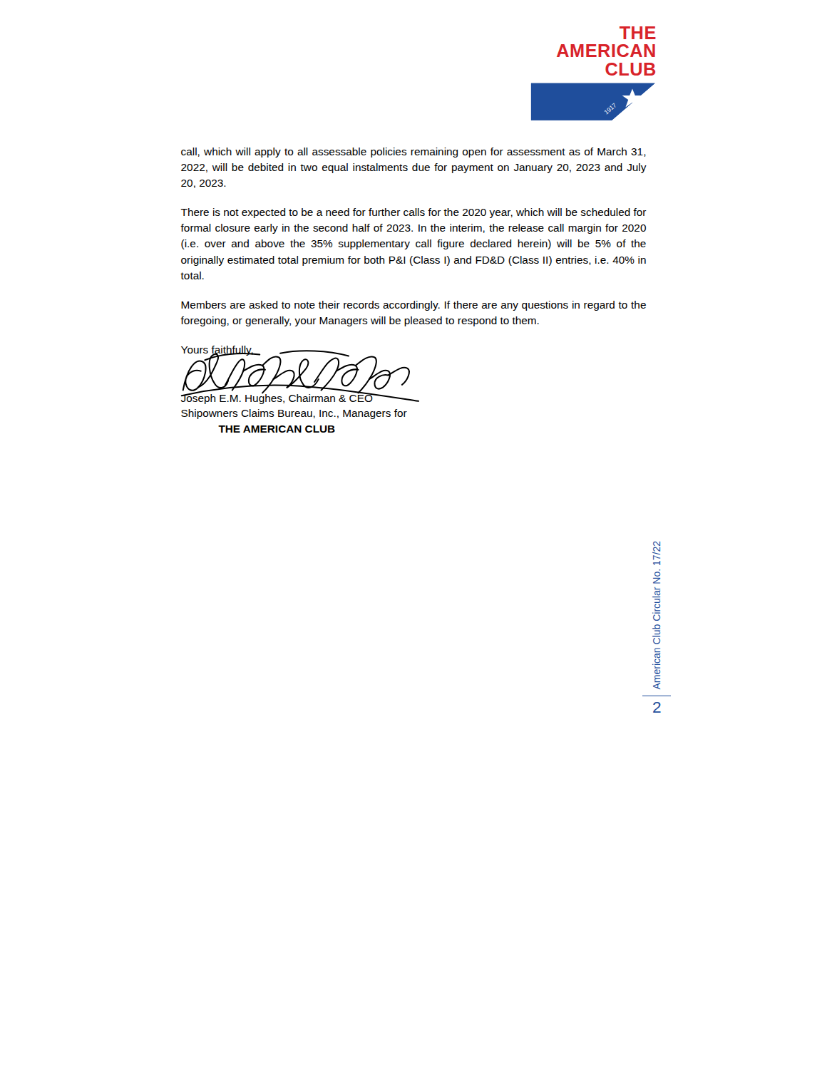THE
AMERICAN
CLUB
1917
call, which will apply to all assessable policies remaining open for assessment as of March 31, 2022, will be debited in two equal instalments due for payment on January 20, 2023 and July 20, 2023.
There is not expected to be a need for further calls for the 2020 year, which will be scheduled for formal closure early in the second half of 2023. In the interim, the release call margin for 2020 (i.e. over and above the 35% supplementary call figure declared herein) will be 5% of the originally estimated total premium for both P&I (Class I) and FD&D (Class II) entries, i.e. 40% in total.
Members are asked to note their records accordingly. If there are any questions in regard to the foregoing, or generally, your Managers will be pleased to respond to them.
Yours faithfully,
Joseph E.M. Hughes, Chairman & CEO
Shipowners Claims Bureau, Inc., Managers for THE AMERICAN CLUB
American Club Circular No. 17/22
2